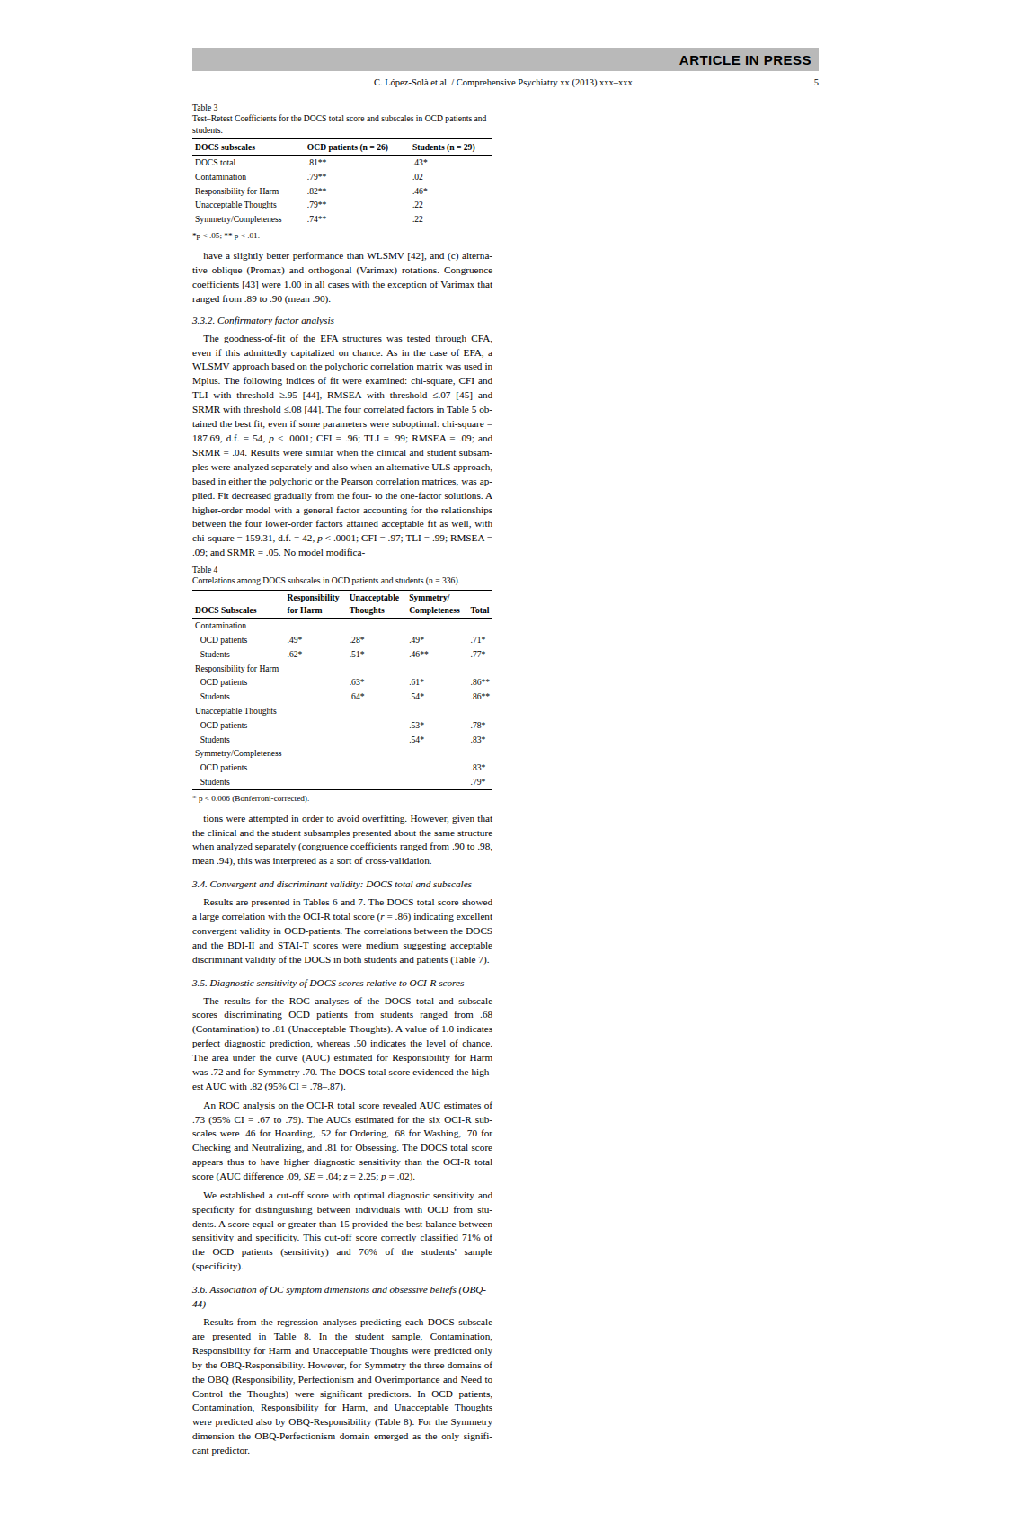ARTICLE IN PRESS
C. López-Solà et al. / Comprehensive Psychiatry xx (2013) xxx–xxx 5
Table 3 Test–Retest Coefficients for the DOCS total score and subscales in OCD patients and students.
| DOCS subscales | OCD patients (n = 26) | Students (n = 29) |
| --- | --- | --- |
| DOCS total | .81** | .43* |
| Contamination | .79** | .02 |
| Responsibility for Harm | .82** | .46* |
| Unacceptable Thoughts | .79** | .22 |
| Symmetry/Completeness | .74** | .22 |
*p < .05; ** p < .01.
have a slightly better performance than WLSMV [42], and (c) alternative oblique (Promax) and orthogonal (Varimax) rotations. Congruence coefficients [43] were 1.00 in all cases with the exception of Varimax that ranged from .89 to .90 (mean .90).
3.3.2. Confirmatory factor analysis
The goodness-of-fit of the EFA structures was tested through CFA, even if this admittedly capitalized on chance. As in the case of EFA, a WLSMV approach based on the polychoric correlation matrix was used in Mplus. The following indices of fit were examined: chi-square, CFI and TLI with threshold ≥.95 [44], RMSEA with threshold ≤.07 [45] and SRMR with threshold ≤.08 [44]. The four correlated factors in Table 5 obtained the best fit, even if some parameters were suboptimal: chi-square = 187.69, d.f. = 54, p < .0001; CFI = .96; TLI = .99; RMSEA = .09; and SRMR = .04. Results were similar when the clinical and student subsamples were analyzed separately and also when an alternative ULS approach, based in either the polychoric or the Pearson correlation matrices, was applied. Fit decreased gradually from the four- to the one-factor solutions. A higher-order model with a general factor accounting for the relationships between the four lower-order factors attained acceptable fit as well, with chi-square = 159.31, d.f. = 42, p < .0001; CFI = .97; TLI = .99; RMSEA = .09; and SRMR = .05. No model modifica-
Table 4 Correlations among DOCS subscales in OCD patients and students (n = 336).
| DOCS Subscales | Responsibility for Harm | Unacceptable Thoughts | Symmetry/ Completeness | Total |
| --- | --- | --- | --- | --- |
| Contamination | | | | |
| OCD patients | .49* | .28* | .49* | .71* |
| Students | .62* | .51* | .46** | .77* |
| Responsibility for Harm | | | | |
| OCD patients | | .63* | .61* | .86** |
| Students | | .64* | .54* | .86** |
| Unacceptable Thoughts | | | | |
| OCD patients | | | .53* | .78* |
| Students | | | .54* | .83* |
| Symmetry/Completeness | | | | |
| OCD patients | | | | .83* |
| Students | | | | .79* |
* p < 0.006 (Bonferroni-corrected).
tions were attempted in order to avoid overfitting. However, given that the clinical and the student subsamples presented about the same structure when analyzed separately (congruence coefficients ranged from .90 to .98, mean .94), this was interpreted as a sort of cross-validation.
3.4. Convergent and discriminant validity: DOCS total and subscales
Results are presented in Tables 6 and 7. The DOCS total score showed a large correlation with the OCI-R total score (r = .86) indicating excellent convergent validity in OCD-patients. The correlations between the DOCS and the BDI-II and STAI-T scores were medium suggesting acceptable discriminant validity of the DOCS in both students and patients (Table 7).
3.5. Diagnostic sensitivity of DOCS scores relative to OCI-R scores
The results for the ROC analyses of the DOCS total and subscale scores discriminating OCD patients from students ranged from .68 (Contamination) to .81 (Unacceptable Thoughts). A value of 1.0 indicates perfect diagnostic prediction, whereas .50 indicates the level of chance. The area under the curve (AUC) estimated for Responsibility for Harm was .72 and for Symmetry .70. The DOCS total score evidenced the highest AUC with .82 (95% CI = .78–.87).
An ROC analysis on the OCI-R total score revealed AUC estimates of .73 (95% CI = .67 to .79). The AUCs estimated for the six OCI-R subscales were .46 for Hoarding, .52 for Ordering, .68 for Washing, .70 for Checking and Neutralizing, and .81 for Obsessing. The DOCS total score appears thus to have higher diagnostic sensitivity than the OCI-R total score (AUC difference .09, SE = .04; z = 2.25; p = .02).
We established a cut-off score with optimal diagnostic sensitivity and specificity for distinguishing between individuals with OCD from students. A score equal or greater than 15 provided the best balance between sensitivity and specificity. This cut-off score correctly classified 71% of the OCD patients (sensitivity) and 76% of the students' sample (specificity).
3.6. Association of OC symptom dimensions and obsessive beliefs (OBQ-44)
Results from the regression analyses predicting each DOCS subscale are presented in Table 8. In the student sample, Contamination, Responsibility for Harm and Unacceptable Thoughts were predicted only by the OBQ-Responsibility. However, for Symmetry the three domains of the OBQ (Responsibility, Perfectionism and Overimportance and Need to Control the Thoughts) were significant predictors. In OCD patients, Contamination, Responsibility for Harm, and Unacceptable Thoughts were predicted also by OBQ-Responsibility (Table 8). For the Symmetry dimension the OBQ-Perfectionism domain emerged as the only significant predictor.